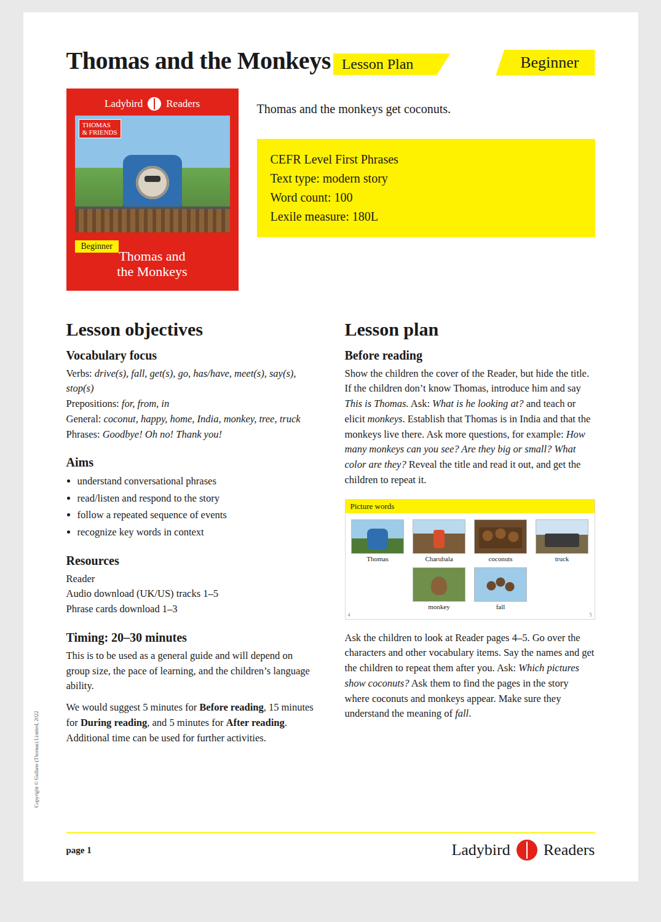Copyright © Gullane (Thomas) Limited, 2022
Thomas and the Monkeys
Beginner
Lesson Plan
Ladybird Readers
THOMAS
& FRIENDS
Beginner
Thomas and
the Monkeys
Thomas and the monkeys get coconuts.
CEFR Level First Phrases
Text type: modern story
Word count: 100
Lexile measure: 180L
Lesson objectives
Vocabulary focus
Verbs: drive(s), fall, get(s), go, has/have, meet(s), say(s), stop(s)
Prepositions: for, from, in
General: coconut, happy, home, India, monkey, tree, truck
Phrases: Goodbye! Oh no! Thank you!
Aims
understand conversational phrases
read/listen and respond to the story
follow a repeated sequence of events
recognize key words in context
Resources
Reader
Audio download (UK/US) tracks 1–5
Phrase cards download 1–3
Timing: 20–30 minutes
This is to be used as a general guide and will depend on group size, the pace of learning, and the children’s language ability.
We would suggest 5 minutes for Before reading, 15 minutes for During reading, and 5 minutes for After reading. Additional time can be used for further activities.
Lesson plan
Before reading
Show the children the cover of the Reader, but hide the title. If the children don’t know Thomas, introduce him and say This is Thomas. Ask: What is he looking at? and teach or elicit monkeys. Establish that Thomas is in India and that the monkeys live there. Ask more questions, for example: How many monkeys can you see? Are they big or small? What color are they? Reveal the title and read it out, and get the children to repeat it.
Picture words
Thomas
Charubala
coconuts
truck
monkey
fall
4 5
Ask the children to look at Reader pages 4–5. Go over the characters and other vocabulary items. Say the names and get the children to repeat them after you. Ask: Which pictures show coconuts? Ask them to find the pages in the story where coconuts and monkeys appear. Make sure they understand the meaning of fall.
page 1
Ladybird Readers